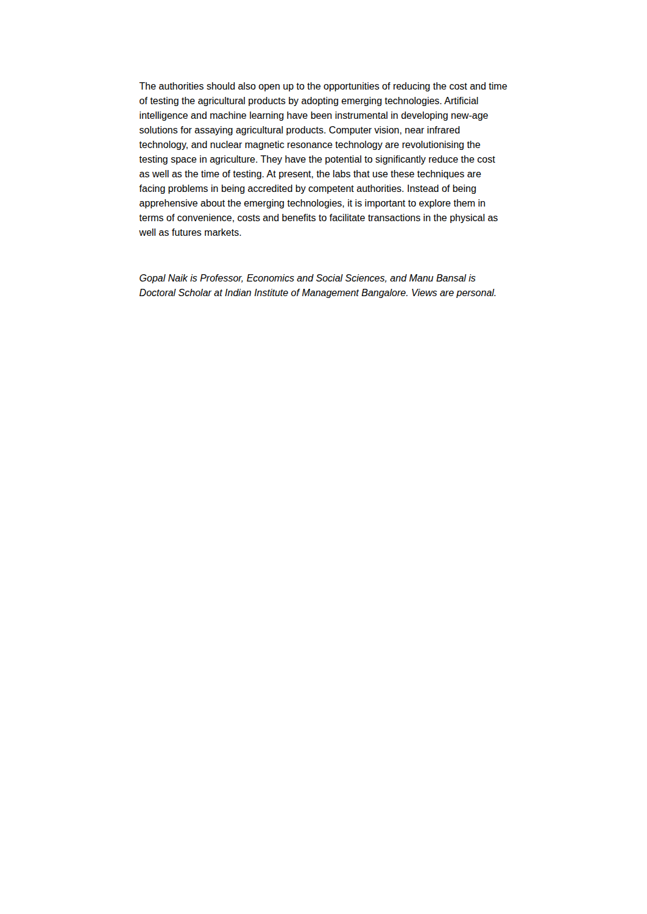The authorities should also open up to the opportunities of reducing the cost and time of testing the agricultural products by adopting emerging technologies. Artificial intelligence and machine learning have been instrumental in developing new-age solutions for assaying agricultural products. Computer vision, near infrared technology, and nuclear magnetic resonance technology are revolutionising the testing space in agriculture. They have the potential to significantly reduce the cost as well as the time of testing. At present, the labs that use these techniques are facing problems in being accredited by competent authorities. Instead of being apprehensive about the emerging technologies, it is important to explore them in terms of convenience, costs and benefits to facilitate transactions in the physical as well as futures markets.
Gopal Naik is Professor, Economics and Social Sciences, and Manu Bansal is Doctoral Scholar at Indian Institute of Management Bangalore. Views are personal.